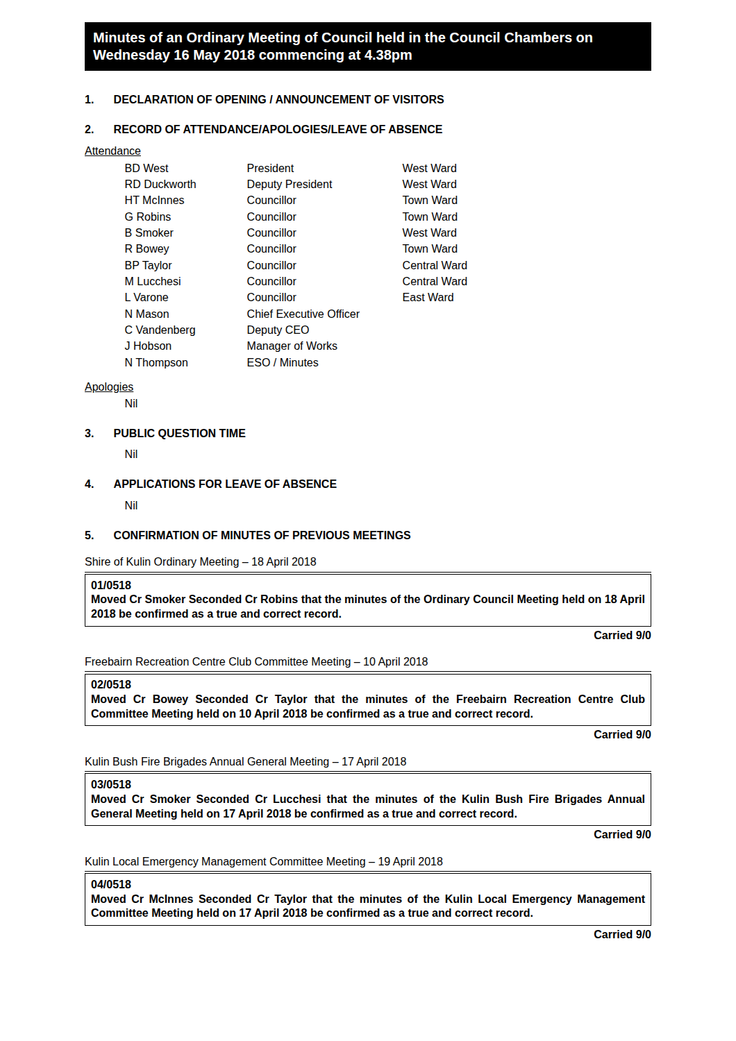Minutes of an Ordinary Meeting of Council held in the Council Chambers on Wednesday 16 May 2018 commencing at 4.38pm
1. DECLARATION OF OPENING / ANNOUNCEMENT OF VISITORS
2. RECORD OF ATTENDANCE/APOLOGIES/LEAVE OF ABSENCE
Attendance
| BD West | President | West Ward |
| RD Duckworth | Deputy President | West Ward |
| HT McInnes | Councillor | Town Ward |
| G Robins | Councillor | Town Ward |
| B Smoker | Councillor | West Ward |
| R Bowey | Councillor | Town Ward |
| BP Taylor | Councillor | Central Ward |
| M Lucchesi | Councillor | Central Ward |
| L Varone | Councillor | East Ward |
| N Mason | Chief Executive Officer | |
| C Vandenberg | Deputy CEO | |
| J Hobson | Manager of Works | |
| N Thompson | ESO / Minutes | |
Apologies
Nil
3. PUBLIC QUESTION TIME
Nil
4. APPLICATIONS FOR LEAVE OF ABSENCE
Nil
5. CONFIRMATION OF MINUTES OF PREVIOUS MEETINGS
Shire of Kulin Ordinary Meeting – 18 April 2018
01/0518
Moved Cr Smoker Seconded Cr Robins that the minutes of the Ordinary Council Meeting held on 18 April 2018 be confirmed as a true and correct record.
Carried 9/0
Freebairn Recreation Centre Club Committee Meeting – 10 April 2018
02/0518
Moved Cr Bowey Seconded Cr Taylor that the minutes of the Freebairn Recreation Centre Club Committee Meeting held on 10 April 2018 be confirmed as a true and correct record.
Carried 9/0
Kulin Bush Fire Brigades Annual General Meeting – 17 April 2018
03/0518
Moved Cr Smoker Seconded Cr Lucchesi that the minutes of the Kulin Bush Fire Brigades Annual General Meeting held on 17 April 2018 be confirmed as a true and correct record.
Carried 9/0
Kulin Local Emergency Management Committee Meeting – 19 April 2018
04/0518
Moved Cr McInnes Seconded Cr Taylor that the minutes of the Kulin Local Emergency Management Committee Meeting held on 17 April 2018 be confirmed as a true and correct record.
Carried 9/0